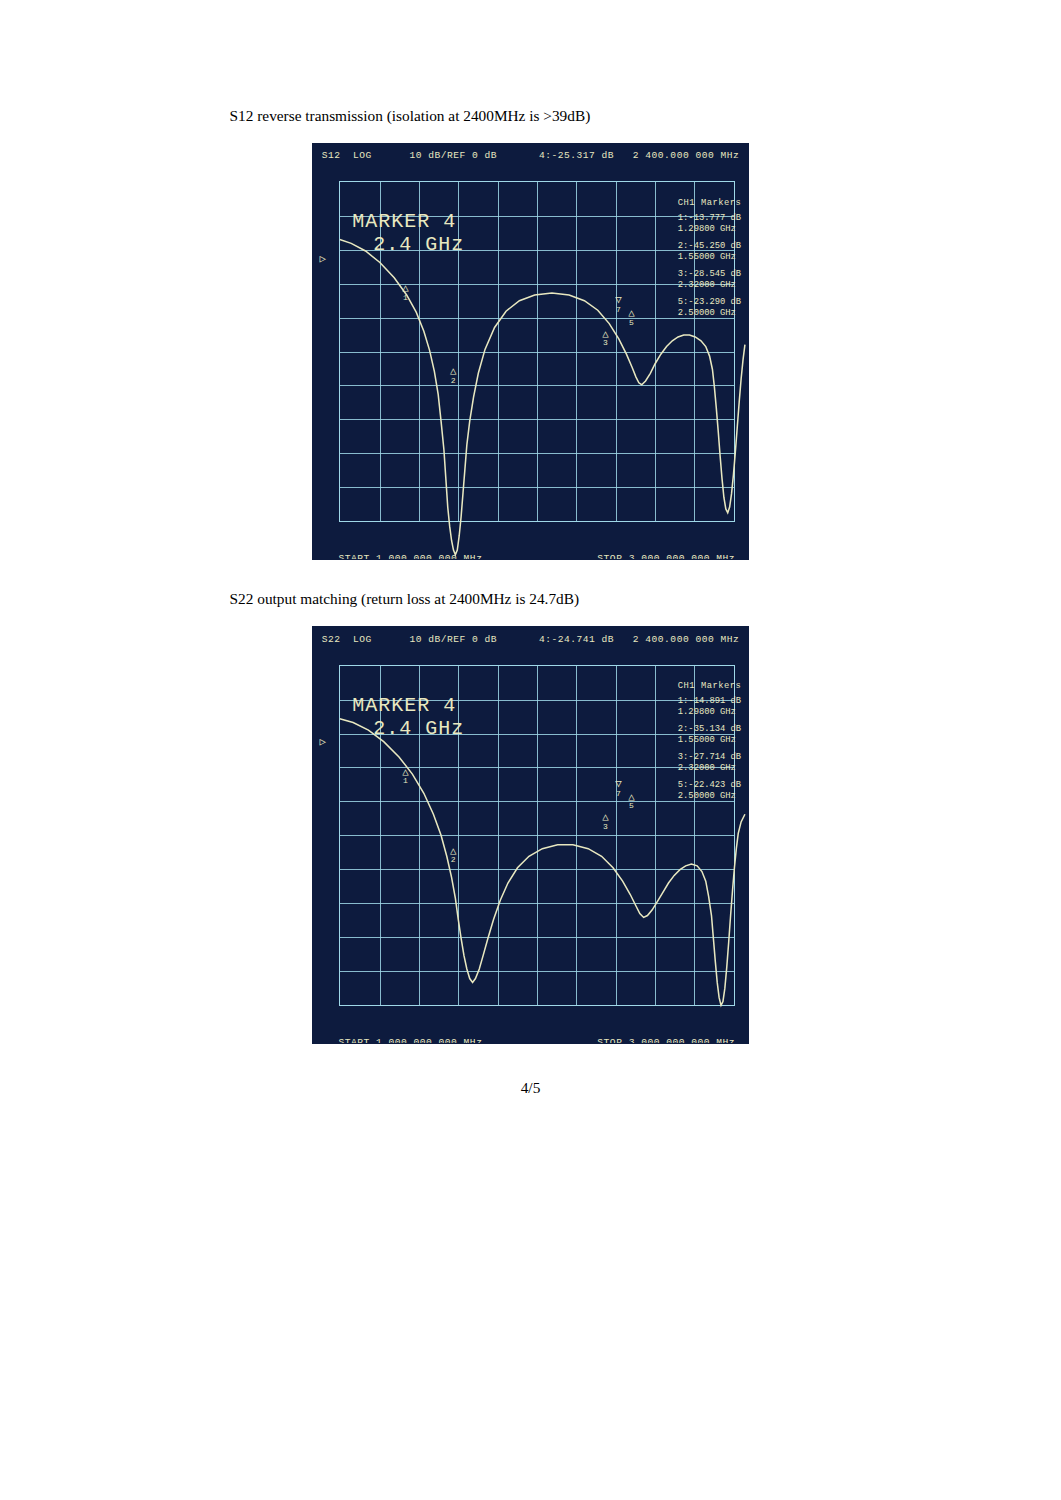S12 reverse transmission (isolation at 2400MHz is >39dB)
S12 LOG 10 dB/REF 0 dB 4:-25.317 dB 2 400.000 000 MHz
▷
MARKER 4 2.4 GHz
CH1 Markers
1:-13.777 dB
1.29800 GHz
2:-45.250 dB
1.55000 GHz
3:-28.545 dB
2.32000 GHz
5:-23.290 dB
2.50000 GHz
△1
△2
△3
△5
▽7
START 1 000.000 000 MHz STOP 3 000.000 000 MHz
S22 output matching (return loss at 2400MHz is 24.7dB)
S22 LOG 10 dB/REF 0 dB 4:-24.741 dB 2 400.000 000 MHz
▷
MARKER 4 2.4 GHz
CH1 Markers
1:-14.891 dB
1.29800 GHz
2:-35.134 dB
1.55000 GHz
3:-27.714 dB
2.32000 GHz
5:-22.423 dB
2.50000 GHz
△1
△2
△3
△5
▽7
START 1 000.000 000 MHz STOP 3 000.000 000 MHz
4/5